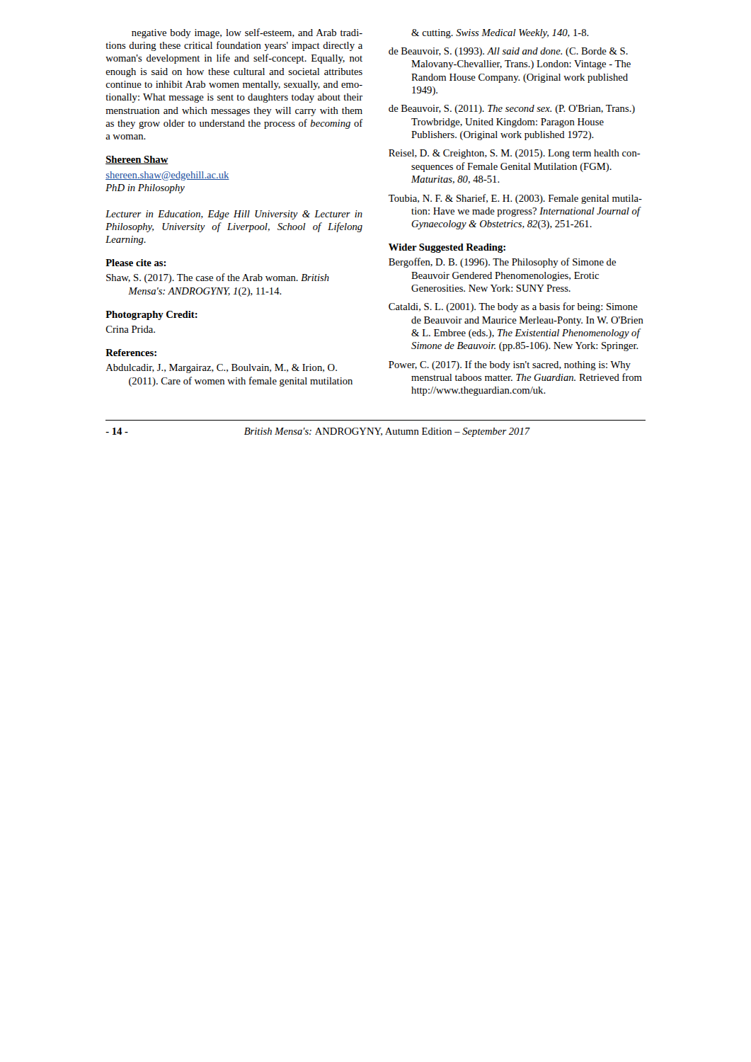negative body image, low self-esteem, and Arab traditions during these critical foundation years' impact directly a woman's development in life and self-concept. Equally, not enough is said on how these cultural and societal attributes continue to inhibit Arab women mentally, sexually, and emotionally: What message is sent to daughters today about their menstruation and which messages they will carry with them as they grow older to understand the process of becoming of a woman.
Shereen Shaw
shereen.shaw@edgehill.ac.uk
PhD in Philosophy
Lecturer in Education, Edge Hill University & Lecturer in Philosophy, University of Liverpool, School of Lifelong Learning.
Please cite as:
Shaw, S. (2017). The case of the Arab woman. British Mensa's: ANDROGYNY, 1(2), 11-14.
Photography Credit:
Crina Prida.
References:
Abdulcadir, J., Margairaz, C., Boulvain, M., & Irion, O. (2011). Care of women with female genital mutilation & cutting. Swiss Medical Weekly, 140, 1-8.
de Beauvoir, S. (1993). All said and done. (C. Borde & S. Malovany-Chevallier, Trans.) London: Vintage - The Random House Company. (Original work published 1949).
de Beauvoir, S. (2011). The second sex. (P. O'Brian, Trans.) Trowbridge, United Kingdom: Paragon House Publishers. (Original work published 1972).
Reisel, D. & Creighton, S. M. (2015). Long term health consequences of Female Genital Mutilation (FGM). Maturitas, 80, 48-51.
Toubia, N. F. & Sharief, E. H. (2003). Female genital mutilation: Have we made progress? International Journal of Gynaecology & Obstetrics, 82(3), 251-261.
Wider Suggested Reading:
Bergoffen, D. B. (1996). The Philosophy of Simone de Beauvoir Gendered Phenomenologies, Erotic Generosities. New York: SUNY Press.
Cataldi, S. L. (2001). The body as a basis for being: Simone de Beauvoir and Maurice Merleau-Ponty. In W. O'Brien & L. Embree (eds.), The Existential Phenomenology of Simone de Beauvoir. (pp.85-106). New York: Springer.
Power, C. (2017). If the body isn't sacred, nothing is: Why menstrual taboos matter. The Guardian. Retrieved from http://www.theguardian.com/uk.
- 14 - British Mensa's: ANDROGYNY, Autumn Edition – September 2017